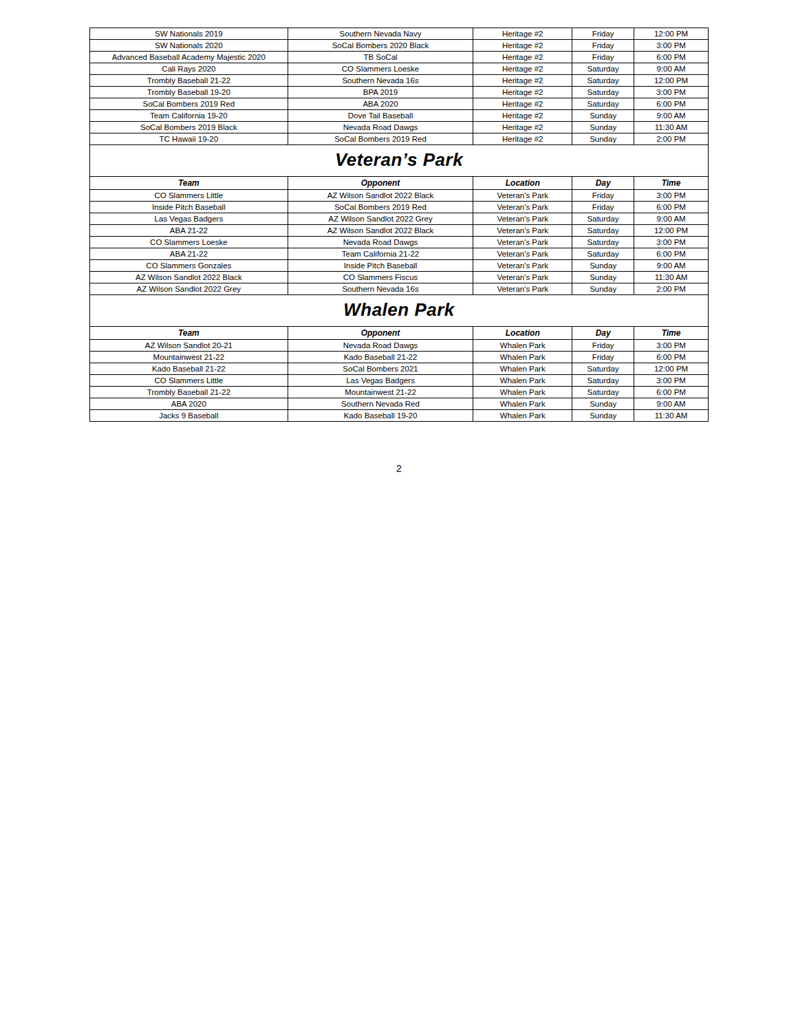| SW Nationals 2019 | Southern Nevada Navy | Heritage #2 | Friday | 12:00 PM |
| SW Nationals 2020 | SoCal Bombers 2020 Black | Heritage #2 | Friday | 3:00 PM |
| Advanced Baseball Academy Majestic 2020 | TB SoCal | Heritage #2 | Friday | 6:00 PM |
| Cali Rays 2020 | CO Slammers Loeske | Heritage #2 | Saturday | 9:00 AM |
| Trombly Baseball 21-22 | Southern Nevada 16s | Heritage #2 | Saturday | 12:00 PM |
| Trombly Baseball 19-20 | BPA 2019 | Heritage #2 | Saturday | 3:00 PM |
| SoCal Bombers 2019 Red | ABA 2020 | Heritage #2 | Saturday | 6:00 PM |
| Team California 19-20 | Dove Tail Baseball | Heritage #2 | Sunday | 9:00 AM |
| SoCal Bombers 2019 Black | Nevada Road Dawgs | Heritage #2 | Sunday | 11:30 AM |
| TC Hawaii 19-20 | SoCal Bombers 2019 Red | Heritage #2 | Sunday | 2:00 PM |
| Veteran’s Park |
| Team | Opponent | Location | Day | Time |
| CO Slammers Little | AZ Wilson Sandlot 2022 Black | Veteran's Park | Friday | 3:00 PM |
| Inside Pitch Baseball | SoCal Bombers 2019 Red | Veteran's Park | Friday | 6:00 PM |
| Las Vegas Badgers | AZ Wilson Sandlot 2022 Grey | Veteran's Park | Saturday | 9:00 AM |
| ABA 21-22 | AZ Wilson Sandlot 2022 Black | Veteran's Park | Saturday | 12:00 PM |
| CO Slammers Loeske | Nevada Road Dawgs | Veteran's Park | Saturday | 3:00 PM |
| ABA 21-22 | Team California 21-22 | Veteran's Park | Saturday | 6:00 PM |
| CO Slammers Gonzales | Inside Pitch Baseball | Veteran's Park | Sunday | 9:00 AM |
| AZ Wilson Sandlot 2022 Black | CO Slammers Fiscus | Veteran's Park | Sunday | 11:30 AM |
| AZ Wilson Sandlot 2022 Grey | Southern Nevada 16s | Veteran's Park | Sunday | 2:00 PM |
| Whalen Park |
| Team | Opponent | Location | Day | Time |
| AZ Wilson Sandlot 20-21 | Nevada Road Dawgs | Whalen Park | Friday | 3:00 PM |
| Mountainwest 21-22 | Kado Baseball 21-22 | Whalen Park | Friday | 6:00 PM |
| Kado Baseball 21-22 | SoCal Bombers 2021 | Whalen Park | Saturday | 12:00 PM |
| CO Slammers Little | Las Vegas Badgers | Whalen Park | Saturday | 3:00 PM |
| Trombly Baseball 21-22 | Mountainwest 21-22 | Whalen Park | Saturday | 6:00 PM |
| ABA 2020 | Southern Nevada Red | Whalen Park | Sunday | 9:00 AM |
| Jacks 9 Baseball | Kado Baseball 19-20 | Whalen Park | Sunday | 11:30 AM |
2